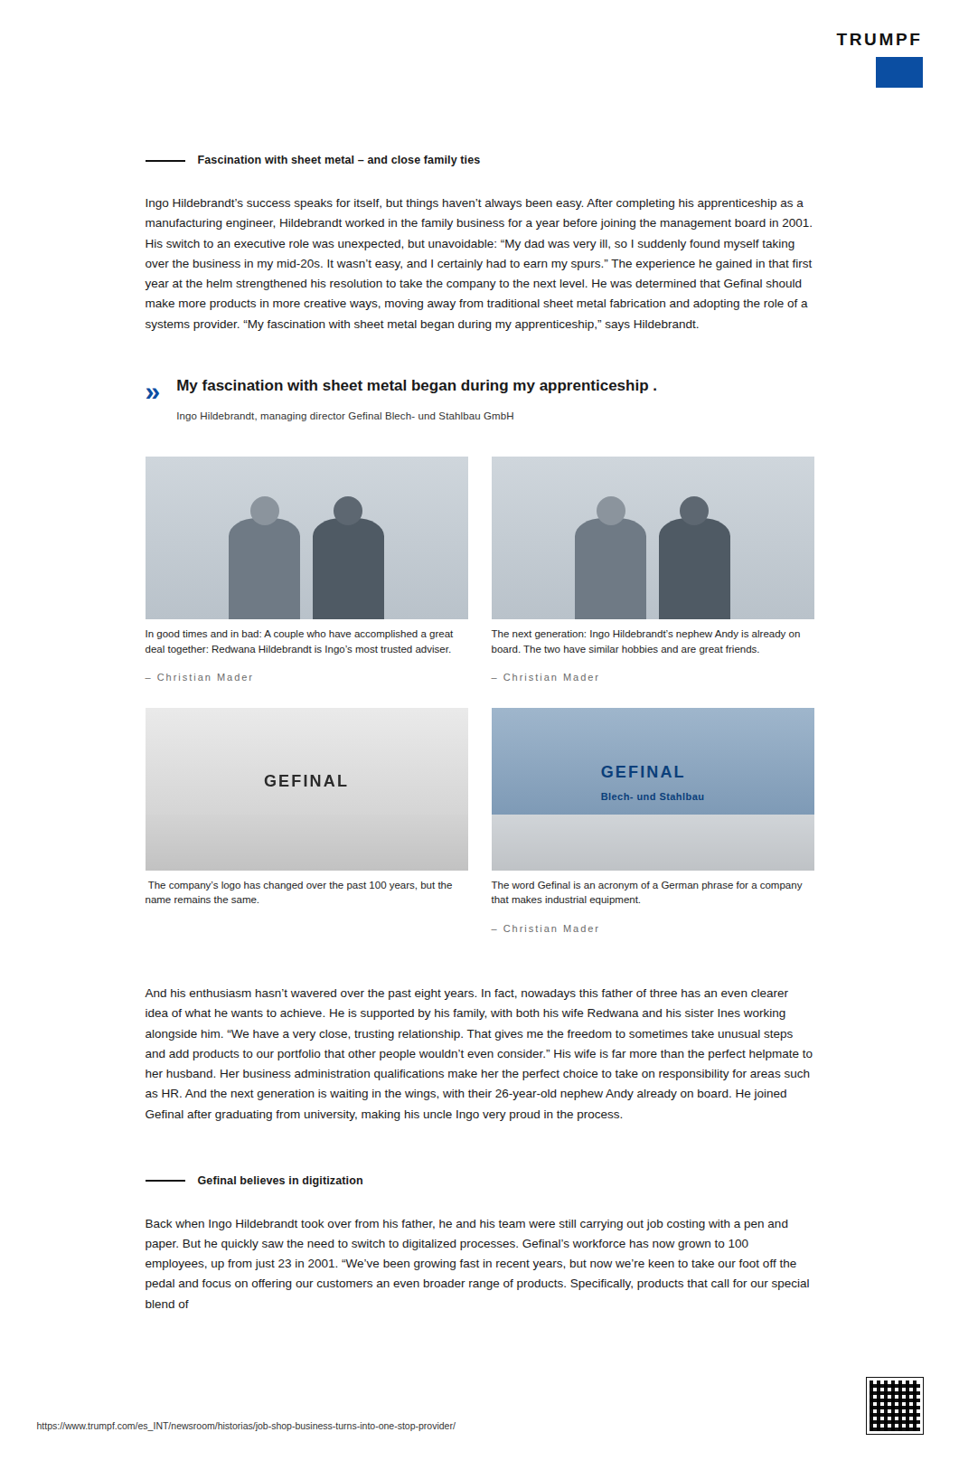TRUMPF
Fascination with sheet metal – and close family ties
Ingo Hildebrandt’s success speaks for itself, but things haven’t always been easy. After completing his apprenticeship as a manufacturing engineer, Hildebrandt worked in the family business for a year before joining the management board in 2001. His switch to an executive role was unexpected, but unavoidable: “My dad was very ill, so I suddenly found myself taking over the business in my mid-20s. It wasn’t easy, and I certainly had to earn my spurs.” The experience he gained in that first year at the helm strengthened his resolution to take the company to the next level. He was determined that Gefinal should make more products in more creative ways, moving away from traditional sheet metal fabrication and adopting the role of a systems provider. “My fascination with sheet metal began during my apprenticeship,” says Hildebrandt.
»
My fascination with sheet metal began during my apprenticeship .
Ingo Hildebrandt, managing director Gefinal Blech- und Stahlbau GmbH
In good times and in bad: A couple who have accomplished a great deal together: Redwana Hildebrandt is Ingo’s most trusted adviser.
– Christian Mader
The next generation: Ingo Hildebrandt’s nephew Andy is already on board. The two have similar hobbies and are great friends.
– Christian Mader
GEFINAL
The company’s logo has changed over the past 100 years, but the name remains the same.
GEFINALBlech- und Stahlbau
The word Gefinal is an acronym of a German phrase for a company that makes industrial equipment.
– Christian Mader
And his enthusiasm hasn’t wavered over the past eight years. In fact, nowadays this father of three has an even clearer idea of what he wants to achieve. He is supported by his family, with both his wife Redwana and his sister Ines working alongside him. “We have a very close, trusting relationship. That gives me the freedom to sometimes take unusual steps and add products to our portfolio that other people wouldn’t even consider.” His wife is far more than the perfect helpmate to her husband. Her business administration qualifications make her the perfect choice to take on responsibility for areas such as HR. And the next generation is waiting in the wings, with their 26-year-old nephew Andy already on board. He joined Gefinal after graduating from university, making his uncle Ingo very proud in the process.
Gefinal believes in digitization
Back when Ingo Hildebrandt took over from his father, he and his team were still carrying out job costing with a pen and paper. But he quickly saw the need to switch to digitalized processes. Gefinal’s workforce has now grown to 100 employees, up from just 23 in 2001. “We’ve been growing fast in recent years, but now we’re keen to take our foot off the pedal and focus on offering our customers an even broader range of products. Specifically, products that call for our special blend of
https://www.trumpf.com/es_INT/newsroom/historias/job-shop-business-turns-into-one-stop-provider/